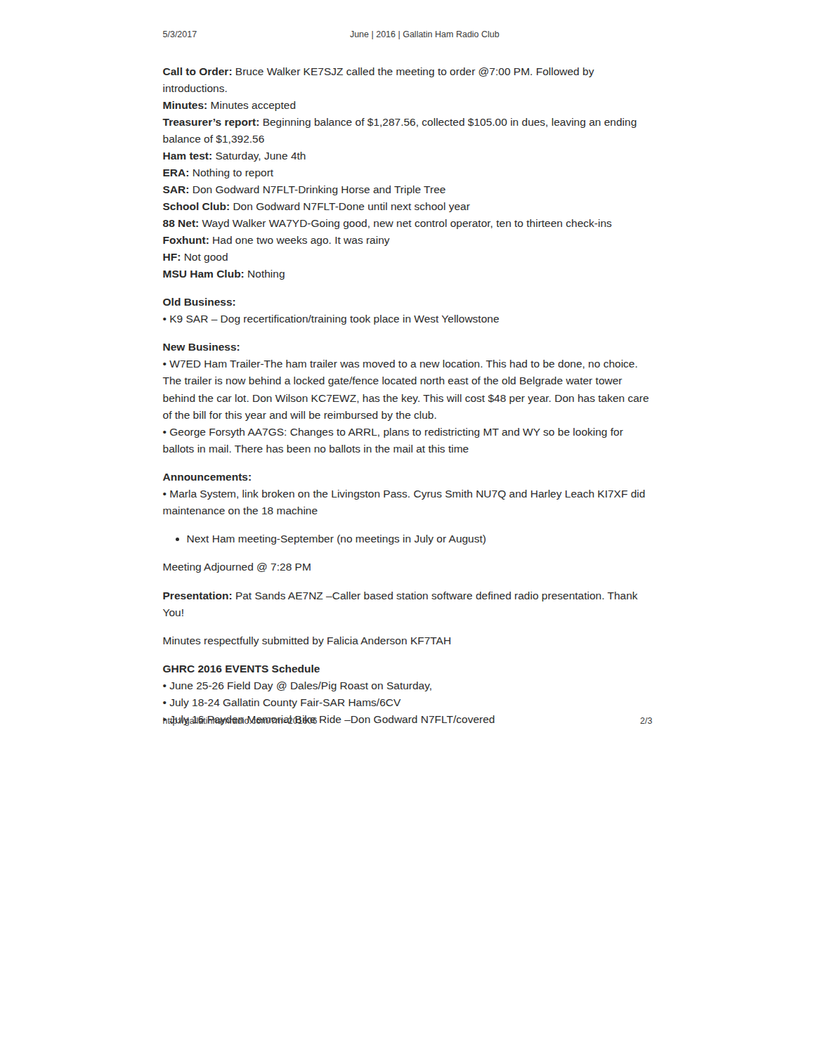5/3/2017
June | 2016 | Gallatin Ham Radio Club
Call to Order: Bruce Walker KE7SJZ called the meeting to order @7:00 PM. Followed by introductions.
Minutes: Minutes accepted
Treasurer’s report: Beginning balance of $1,287.56, collected $105.00 in dues, leaving an ending balance of $1,392.56
Ham test: Saturday, June 4th
ERA: Nothing to report
SAR: Don Godward N7FLT-Drinking Horse and Triple Tree
School Club: Don Godward N7FLT-Done until next school year
88 Net: Wayd Walker WA7YD-Going good, new net control operator, ten to thirteen check-ins
Foxhunt: Had one two weeks ago. It was rainy
HF: Not good
MSU Ham Club: Nothing
Old Business:
• K9 SAR – Dog recertification/training took place in West Yellowstone
New Business:
• W7ED Ham Trailer-The ham trailer was moved to a new location. This had to be done, no choice. The trailer is now behind a locked gate/fence located north east of the old Belgrade water tower behind the car lot. Don Wilson KC7EWZ, has the key. This will cost $48 per year. Don has taken care of the bill for this year and will be reimbursed by the club.
• George Forsyth AA7GS: Changes to ARRL, plans to redistricting MT and WY so be looking for ballots in mail. There has been no ballots in the mail at this time
Announcements:
• Marla System, link broken on the Livingston Pass. Cyrus Smith NU7Q and Harley Leach KI7XF did maintenance on the 18 machine
Next Ham meeting-September (no meetings in July or August)
Meeting Adjourned @ 7:28 PM
Presentation: Pat Sands AE7NZ –Caller based station software defined radio presentation. Thank You!
Minutes respectfully submitted by Falicia Anderson KF7TAH
GHRC 2016 EVENTS Schedule
• June 25-26 Field Day @ Dales/Pig Roast on Saturday,
• July 18-24 Gallatin County Fair-SAR Hams/6CV
• July 16 Payden Memorial Bike Ride –Don Godward N7FLT/covered
http://gallatinhamradio.com/?m=201606
2/3